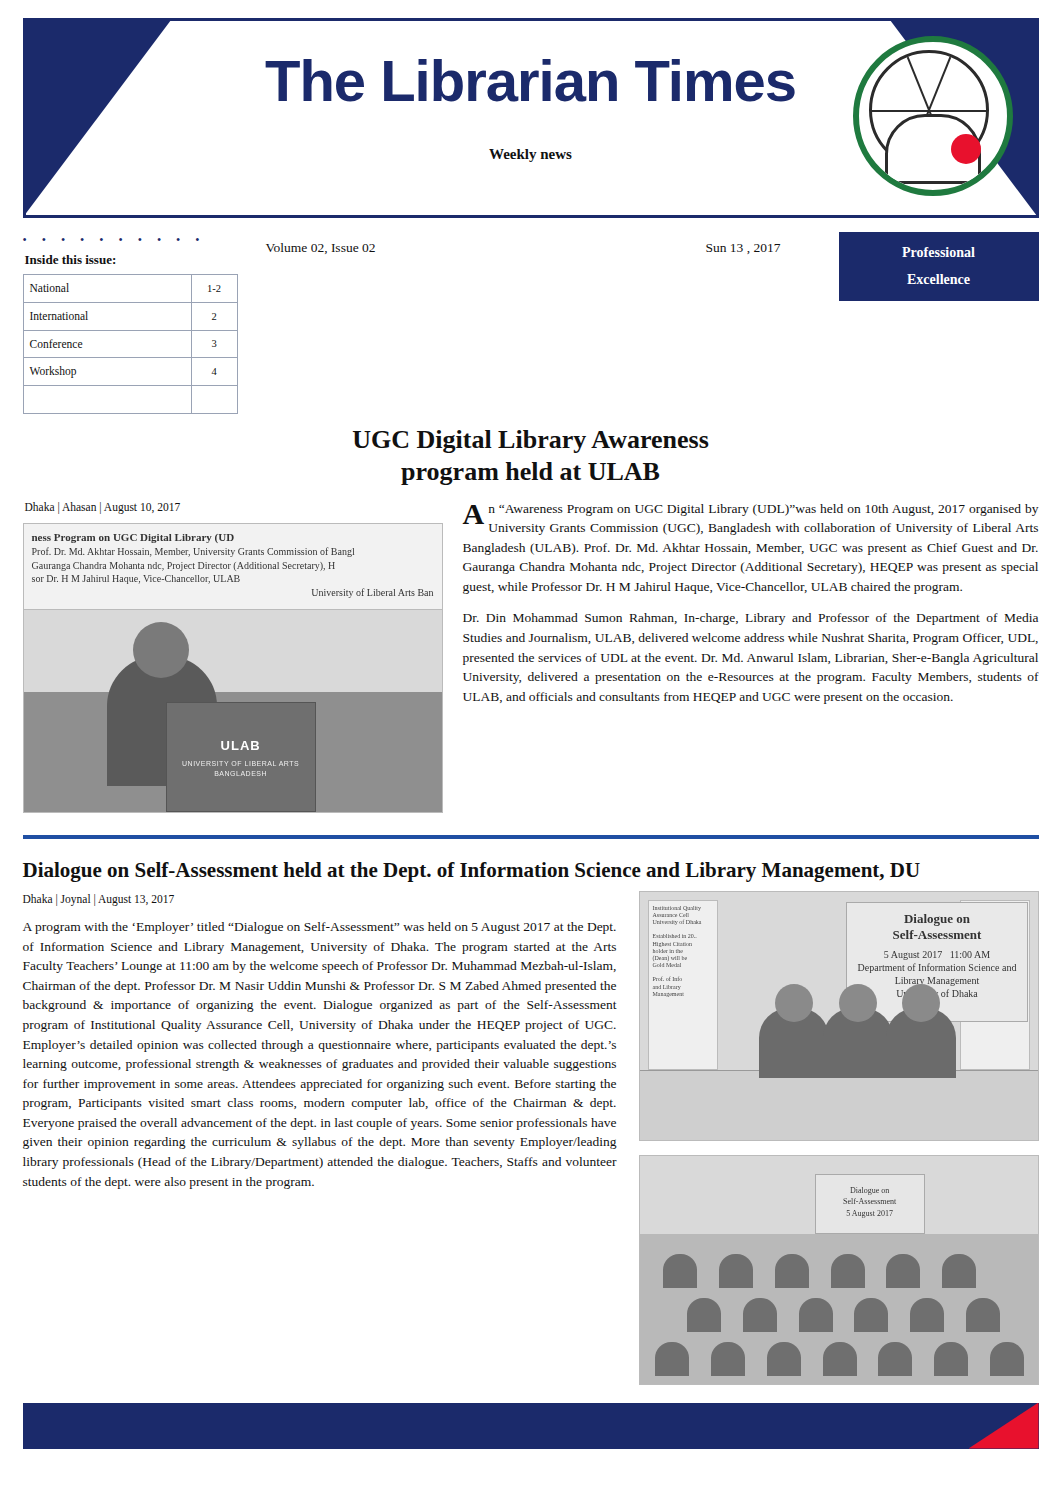The Librarian Times
Weekly news
• • • • • • • • • •
Inside this issue:
| National | 1-2 |
| International | 2 |
| Conference | 3 |
| Workshop | 4 |
Volume 02, Issue 02 Sun 13 , 2017
Professional
Excellence
UGC Digital Library Awareness
program held at ULAB
Dhaka | Ahasan | August 10, 2017
ness Program on UGC Digital Library (UD
Prof. Dr. Md. Akhtar Hossain, Member, University Grants Commission of Bangl
Gauranga Chandra Mohanta ndc, Project Director (Additional Secretary), H
sor Dr. H M Jahirul Haque, Vice-Chancellor, ULAB
University of Liberal Arts Ban
ULAB UNIVERSITY OF LIBERAL ARTS BANGLADESH
An “Awareness Program on UGC Digital Library (UDL)”was held on 10th August, 2017 organised by University Grants Commission (UGC), Bangladesh with collaboration of University of Liberal Arts Bangladesh (ULAB). Prof. Dr. Md. Akhtar Hossain, Member, UGC was present as Chief Guest and Dr. Gauranga Chandra Mohanta ndc, Project Director (Additional Secretary), HEQEP was present as special guest, while Professor Dr. H M Jahirul Haque, Vice-Chancellor, ULAB chaired the program.
Dr. Din Mohammad Sumon Rahman, In-charge, Library and Professor of the Department of Media Studies and Journalism, ULAB, delivered welcome address while Nushrat Sharita, Program Officer, UDL, presented the services of UDL at the event. Dr. Md. Anwarul Islam, Librarian, Sher-e-Bangla Agricultural University, delivered a presentation on the e-Resources at the program. Faculty Members, students of ULAB, and officials and consultants from HEQEP and UGC were present on the occasion.
Dialogue on Self-Assessment held at the Dept. of Information Science and Library Management, DU
Dhaka | Joynal | August 13, 2017
A program with the ‘Employer’ titled “Dialogue on Self-Assessment” was held on 5 August 2017 at the Dept. of Information Science and Library Management, University of Dhaka. The program started at the Arts Faculty Teachers’ Lounge at 11:00 am by the welcome speech of Professor Dr. Muhammad Mezbah-ul-Islam, Chairman of the dept. Professor Dr. M Nasir Uddin Munshi & Professor Dr. S M Zabed Ahmed presented the background & importance of organizing the event. Dialogue organized as part of the Self-Assessment program of Institutional Quality Assurance Cell, University of Dhaka under the HEQEP project of UGC. Employer’s detailed opinion was collected through a questionnaire where, participants evaluated the dept.’s learning outcome, professional strength & weaknesses of graduates and provided their valuable suggestions for further improvement in some areas. Attendees appreciated for organizing such event. Before starting the program, Participants visited smart class rooms, modern computer lab, office of the Chairman & dept. Everyone praised the overall advancement of the dept. in last couple of years. Some senior professionals have given their opinion regarding the curriculum & syllabus of the dept. More than seventy Employer/leading library professionals (Head of the Library/Department) attended the dialogue. Teachers, Staffs and volunteer students of the dept. were also present in the program.
Institutional Quality Assurance Cell
University of Dhaka
Established in 20..
Highest Citation
holder in the
(Dean) will be
Gold Medal
Prof. of Info
and Library
Management
Institutional Quality Assurance Cell
University of Dhaka
Md. Ab..
Gold..
Establish..
Highest C..
holder in..
(Dean) w..
Gold Me..
Dialogue on
Self-Assessment 5 August 2017 11:00 AM
Department of Information Science and Library Management
University of Dhaka
Dialogue on
Self-Assessment
5 August 2017